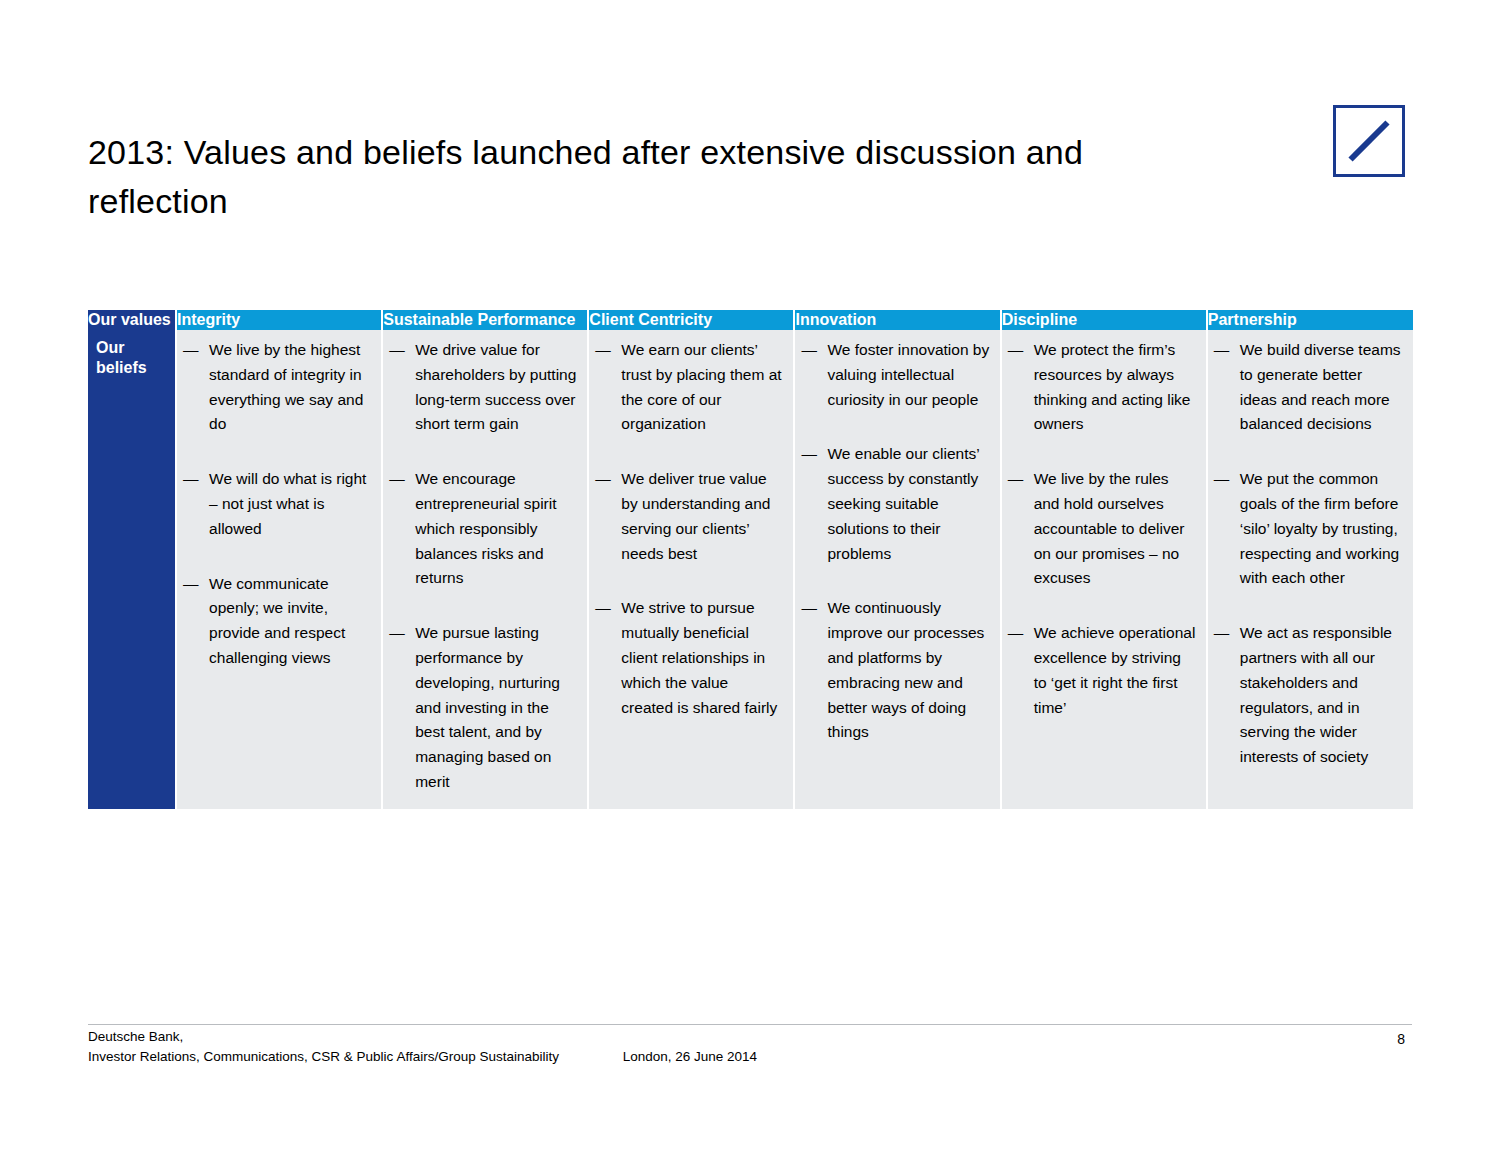2013: Values and beliefs launched after extensive discussion and reflection
| Our values | Integrity | Sustainable Performance | Client Centricity | Innovation | Discipline | Partnership |
| --- | --- | --- | --- | --- | --- | --- |
| Our beliefs | We live by the highest standard of integrity in everything we say and do We will do what is right – not just what is allowed We communicate openly; we invite, provide and respect challenging views | We drive value for shareholders by putting long-term success over short term gain We encourage entrepreneurial spirit which responsibly balances risks and returns We pursue lasting performance by developing, nurturing and investing in the best talent, and by managing based on merit | We earn our clients’ trust by placing them at the core of our organization We deliver true value by understanding and serving our clients’ needs best We strive to pursue mutually beneficial client relationships in which the value created is shared fairly | We foster innovation by valuing intellectual curiosity in our people We enable our clients’ success by constantly seeking suitable solutions to their problems We continuously improve our processes and platforms by embracing new and better ways of doing things | We protect the firm’s resources by always thinking and acting like owners We live by the rules and hold ourselves accountable to deliver on our promises – no excuses We achieve operational excellence by striving to ‘get it right the first time’ | We build diverse teams to generate better ideas and reach more balanced decisions We put the common goals of the firm before ‘silo’ loyalty by trusting, respecting and working with each other We act as responsible partners with all our stakeholders and regulators, and in serving the wider interests of society |
Deutsche Bank,
Investor Relations, Communications, CSR & Public Affairs/Group Sustainability London, 26 June 2014
8